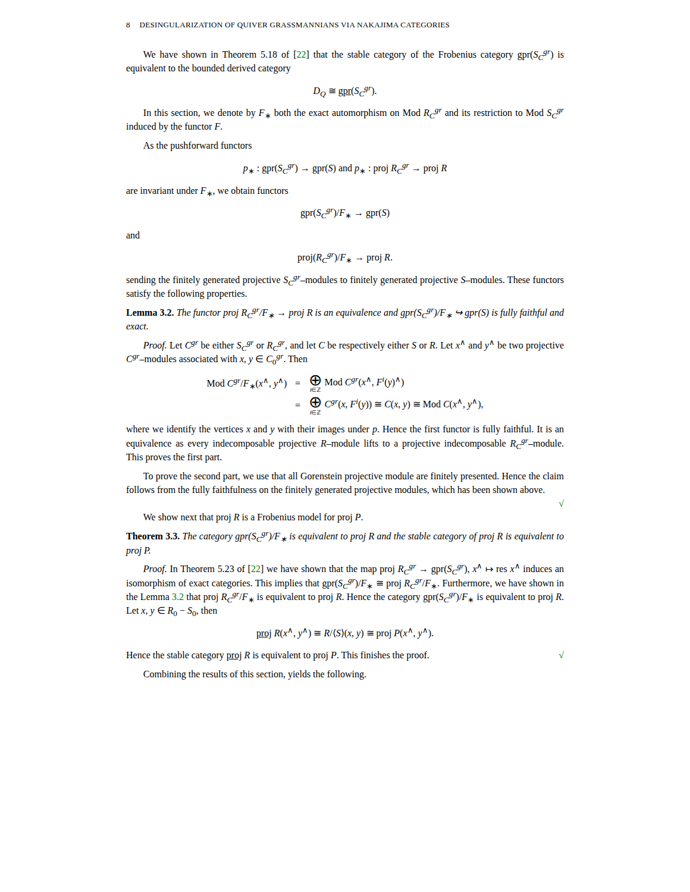8 DESINGULARIZATION OF QUIVER GRASSMANNIANS VIA NAKAJIMA CATEGORIES
We have shown in Theorem 5.18 of [22] that the stable category of the Frobenius category gpr(SCgr) is equivalent to the bounded derived category
DQ ≅ gpr(SCgr).
In this section, we denote by F∗ both the exact automorphism on Mod RCgr and its restriction to Mod SCgr induced by the functor F.
As the pushforward functors
p∗ : gpr(SCgr) → gpr(S) and p∗ : proj RCgr → proj R
are invariant under F∗, we obtain functors
gpr(SCgr)/F∗ → gpr(S)
and
proj(RCgr)/F∗ → proj R.
sending the finitely generated projective SCgr–modules to finitely generated projective S–modules. These functors satisfy the following properties.
Lemma 3.2. The functor proj RCgr/F∗ → proj R is an equivalence and gpr(SCgr)/F∗ ↪ gpr(S) is fully faithful and exact.
Proof. Let Cgr be either SCgr or RCgr, and let C be respectively either S or R. Let x∧ and y∧ be two projective Cgr–modules associated with x, y ∈ C0gr. Then
| Mod C gr / F ∗ ( x ∧ , y ∧ ) | = | ⊕ i ∈ℤ Mod C gr ( x ∧ , F i ( y ) ∧ ) |
| | = | ⊕ i ∈ℤ C gr ( x , F i ( y )) ≅ C ( x , y ) ≅ Mod C ( x ∧ , y ∧ ), |
where we identify the vertices x and y with their images under p. Hence the first functor is fully faithful. It is an equivalence as every indecomposable projective R–module lifts to a projective indecomposable RCgr–module. This proves the first part.
To prove the second part, we use that all Gorenstein projective module are finitely presented. Hence the claim follows from the fully faithfulness on the finitely generated projective modules, which has been shown above. √
We show next that proj R is a Frobenius model for proj P.
Theorem 3.3. The category gpr(SCgr)/F∗ is equivalent to proj R and the stable category of proj R is equivalent to proj P.
Proof. In Theorem 5.23 of [22] we have shown that the map proj RCgr → gpr(SCgr), x∧ ↦ res x∧ induces an isomorphism of exact categories. This implies that gpr(SCgr)/F∗ ≅ proj RCgr/F∗. Furthermore, we have shown in the Lemma 3.2 that proj RCgr/F∗ is equivalent to proj R. Hence the category gpr(SCgr)/F∗ is equivalent to proj R. Let x, y ∈ R0 − S0, then
proj R(x∧, y∧) ≅ R/⟨S⟩(x, y) ≅ proj P(x∧, y∧).
Hence the stable category proj R is equivalent to proj P. This finishes the proof. √
Combining the results of this section, yields the following.